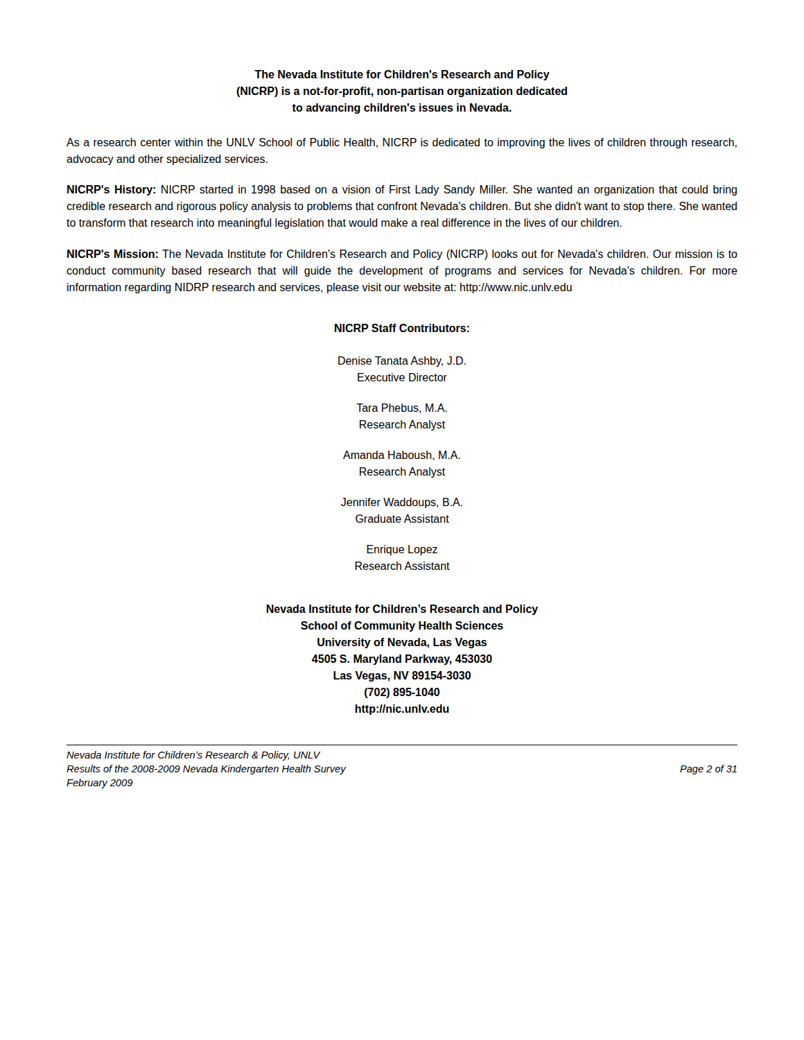The Nevada Institute for Children's Research and Policy
(NICRP) is a not-for-profit, non-partisan organization dedicated
to advancing children's issues in Nevada.
As a research center within the UNLV School of Public Health, NICRP is dedicated to improving the lives of children through research, advocacy and other specialized services.
NICRP's History: NICRP started in 1998 based on a vision of First Lady Sandy Miller. She wanted an organization that could bring credible research and rigorous policy analysis to problems that confront Nevada's children. But she didn't want to stop there. She wanted to transform that research into meaningful legislation that would make a real difference in the lives of our children.
NICRP's Mission: The Nevada Institute for Children's Research and Policy (NICRP) looks out for Nevada's children. Our mission is to conduct community based research that will guide the development of programs and services for Nevada's children. For more information regarding NIDRP research and services, please visit our website at: http://www.nic.unlv.edu
NICRP Staff Contributors:
Denise Tanata Ashby, J.D. Executive Director
Tara Phebus, M.A. Research Analyst
Amanda Haboush, M.A. Research Analyst
Jennifer Waddoups, B.A. Graduate Assistant
Enrique Lopez Research Assistant
Nevada Institute for Children’s Research and Policy
School of Community Health Sciences
University of Nevada, Las Vegas
4505 S. Maryland Parkway, 453030
Las Vegas, NV 89154-3030
(702) 895-1040
http://nic.unlv.edu
Nevada Institute for Children’s Research & Policy, UNLV
Results of the 2008-2009 Nevada Kindergarten Health Survey
February 2009
Page 2 of 31